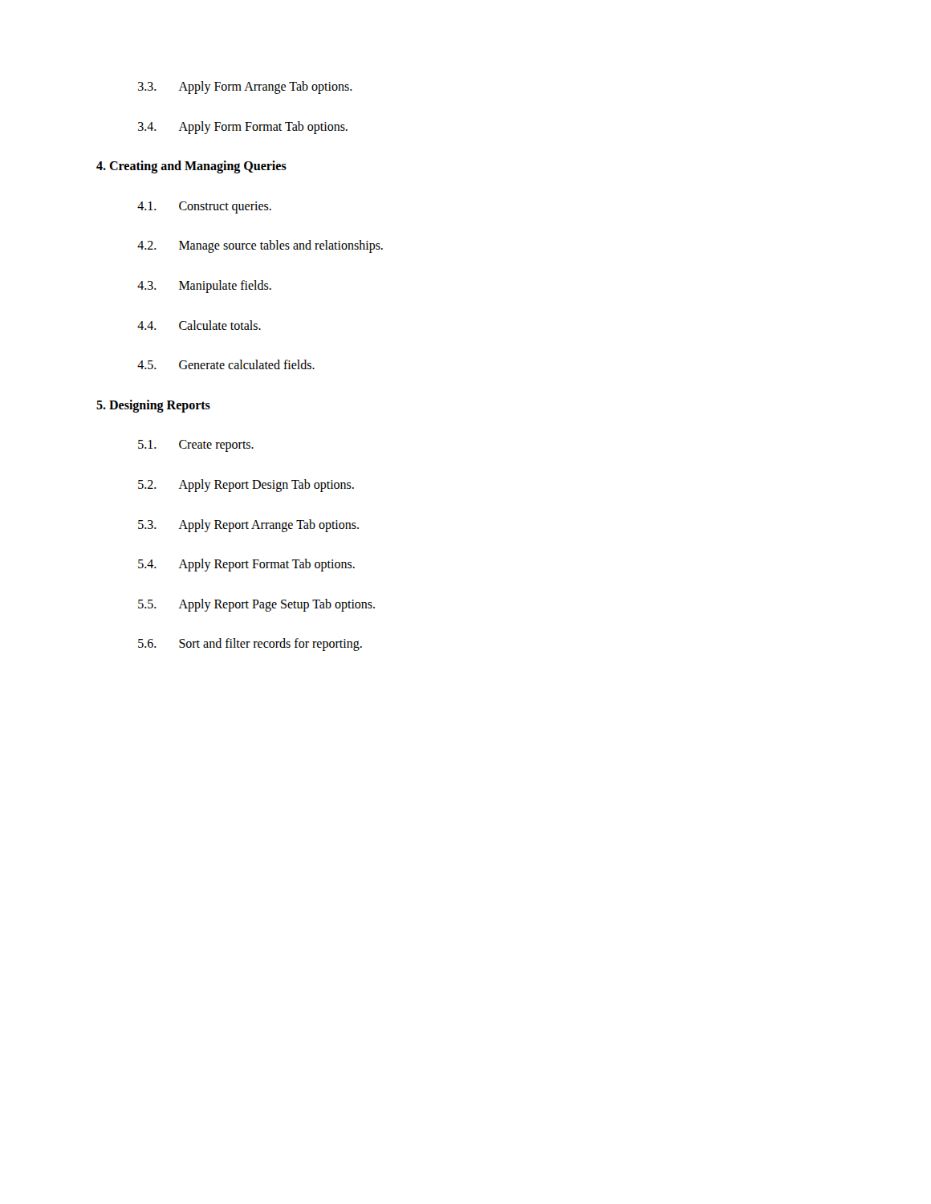3.3. Apply Form Arrange Tab options.
3.4. Apply Form Format Tab options.
4. Creating and Managing Queries
4.1. Construct queries.
4.2. Manage source tables and relationships.
4.3. Manipulate fields.
4.4. Calculate totals.
4.5. Generate calculated fields.
5. Designing Reports
5.1. Create reports.
5.2. Apply Report Design Tab options.
5.3. Apply Report Arrange Tab options.
5.4. Apply Report Format Tab options.
5.5. Apply Report Page Setup Tab options.
5.6. Sort and filter records for reporting.